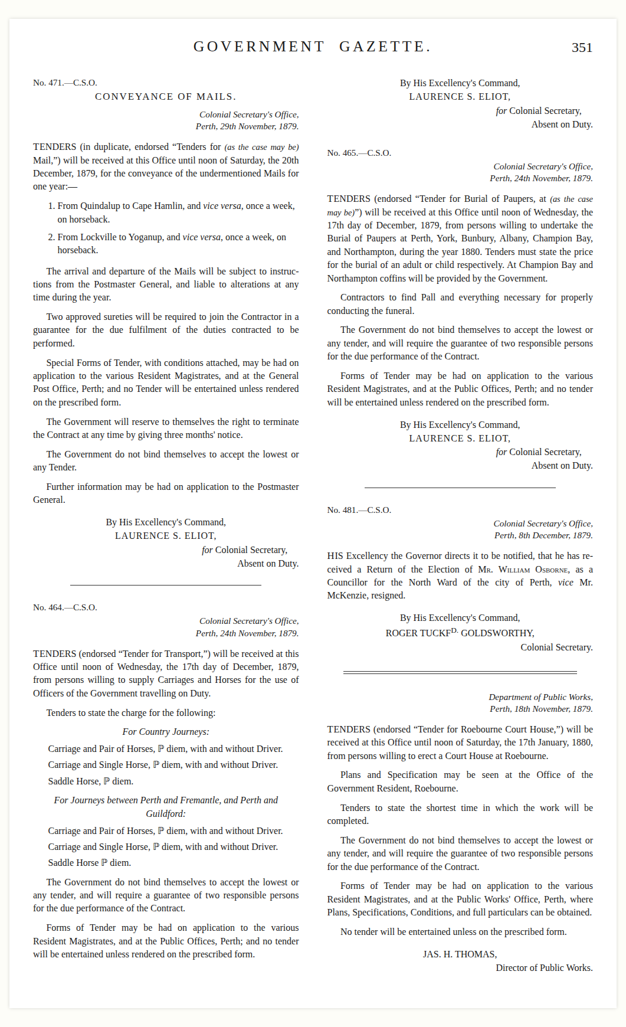GOVERNMENT GAZETTE.
351
No. 471.—C.S.O.
CONVEYANCE OF MAILS.
Colonial Secretary's Office,
Perth, 29th November, 1879.
TENDERS (in duplicate, endorsed “Tenders for (as the case may be) Mail,”) will be received at this Office until noon of Saturday, the 20th December, 1879, for the conveyance of the undermentioned Mails for one year:—
From Quindalup to Cape Hamlin, and vice versa, once a week, on horseback.
From Lockville to Yoganup, and vice versa, once a week, on horseback.
The arrival and departure of the Mails will be subject to instructions from the Postmaster General, and liable to alterations at any time during the year.
Two approved sureties will be required to join the Contractor in a guarantee for the due fulfilment of the duties contracted to be performed.
Special Forms of Tender, with conditions attached, may be had on application to the various Resident Magistrates, and at the General Post Office, Perth; and no Tender will be entertained unless rendered on the prescribed form.
The Government will reserve to themselves the right to terminate the Contract at any time by giving three months' notice.
The Government do not bind themselves to accept the lowest or any Tender.
Further information may be had on application to the Postmaster General.
By His Excellency's Command, LAURENCE S. ELIOT, for Colonial Secretary, Absent on Duty.
No. 464.—C.S.O.
Colonial Secretary's Office,
Perth, 24th November, 1879.
TENDERS (endorsed “Tender for Transport,”) will be received at this Office until noon of Wednesday, the 17th day of December, 1879, from persons willing to supply Carriages and Horses for the use of Officers of the Government travelling on Duty.
Tenders to state the charge for the following:
For Country Journeys:
Carriage and Pair of Horses, ℙ diem, with and without Driver.
Carriage and Single Horse, ℙ diem, with and without Driver.
Saddle Horse, ℙ diem.
For Journeys between Perth and Fremantle, and Perth and Guildford:
Carriage and Pair of Horses, ℙ diem, with and without Driver.
Carriage and Single Horse, ℙ diem, with and without Driver.
Saddle Horse ℙ diem.
The Government do not bind themselves to accept the lowest or any tender, and will require a guarantee of two responsible persons for the due performance of the Contract.
Forms of Tender may be had on application to the various Resident Magistrates, and at the Public Offices, Perth; and no tender will be entertained unless rendered on the prescribed form.
By His Excellency's Command, LAURENCE S. ELIOT, for Colonial Secretary, Absent on Duty.
No. 465.—C.S.O.
Colonial Secretary's Office,
Perth, 24th November, 1879.
TENDERS (endorsed “Tender for Burial of Paupers, at (as the case may be)”) will be received at this Office until noon of Wednesday, the 17th day of December, 1879, from persons willing to undertake the Burial of Paupers at Perth, York, Bunbury, Albany, Champion Bay, and Northampton, during the year 1880. Tenders must state the price for the burial of an adult or child respectively. At Champion Bay and Northampton coffins will be provided by the Government.
Contractors to find Pall and everything necessary for properly conducting the funeral.
The Government do not bind themselves to accept the lowest or any tender, and will require the guarantee of two responsible persons for the due performance of the Contract.
Forms of Tender may be had on application to the various Resident Magistrates, and at the Public Offices, Perth; and no tender will be entertained unless rendered on the prescribed form.
By His Excellency's Command, LAURENCE S. ELIOT, for Colonial Secretary, Absent on Duty.
No. 481.—C.S.O.
Colonial Secretary's Office,
Perth, 8th December, 1879.
HIS Excellency the Governor directs it to be notified, that he has received a Return of the Election of Mr. William Osborne, as a Councillor for the North Ward of the city of Perth, vice Mr. McKenzie, resigned.
By His Excellency's Command, ROGER TUCKFD. GOLDSWORTHY, Colonial Secretary.
Department of Public Works,
Perth, 18th November, 1879.
TENDERS (endorsed “Tender for Roebourne Court House,”) will be received at this Office until noon of Saturday, the 17th January, 1880, from persons willing to erect a Court House at Roebourne.
Plans and Specification may be seen at the Office of the Government Resident, Roebourne.
Tenders to state the shortest time in which the work will be completed.
The Government do not bind themselves to accept the lowest or any tender, and will require the guarantee of two responsible persons for the due performance of the Contract.
Forms of Tender may be had on application to the various Resident Magistrates, and at the Public Works' Office, Perth, where Plans, Specifications, Conditions, and full particulars can be obtained.
No tender will be entertained unless on the prescribed form.
JAS. H. THOMAS, Director of Public Works.